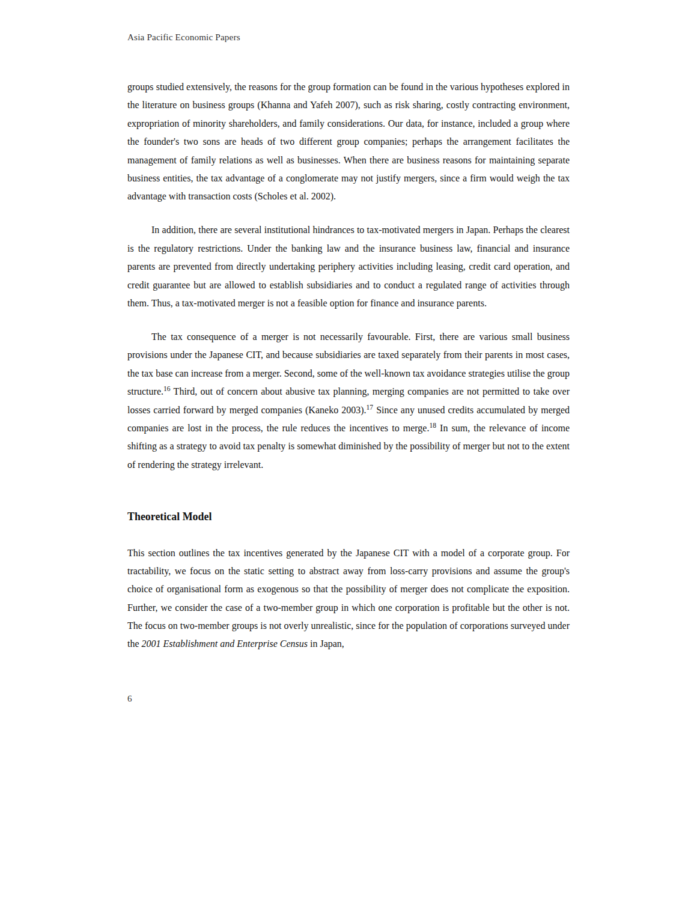Asia Pacific Economic Papers
groups studied extensively, the reasons for the group formation can be found in the various hypotheses explored in the literature on business groups (Khanna and Yafeh 2007), such as risk sharing, costly contracting environment, expropriation of minority shareholders, and family considerations. Our data, for instance, included a group where the founder's two sons are heads of two different group companies; perhaps the arrangement facilitates the management of family relations as well as businesses. When there are business reasons for maintaining separate business entities, the tax advantage of a conglomerate may not justify mergers, since a firm would weigh the tax advantage with transaction costs (Scholes et al. 2002).
In addition, there are several institutional hindrances to tax-motivated mergers in Japan. Perhaps the clearest is the regulatory restrictions. Under the banking law and the insurance business law, financial and insurance parents are prevented from directly undertaking periphery activities including leasing, credit card operation, and credit guarantee but are allowed to establish subsidiaries and to conduct a regulated range of activities through them. Thus, a tax-motivated merger is not a feasible option for finance and insurance parents.
The tax consequence of a merger is not necessarily favourable. First, there are various small business provisions under the Japanese CIT, and because subsidiaries are taxed separately from their parents in most cases, the tax base can increase from a merger. Second, some of the well-known tax avoidance strategies utilise the group structure.16 Third, out of concern about abusive tax planning, merging companies are not permitted to take over losses carried forward by merged companies (Kaneko 2003).17 Since any unused credits accumulated by merged companies are lost in the process, the rule reduces the incentives to merge.18 In sum, the relevance of income shifting as a strategy to avoid tax penalty is somewhat diminished by the possibility of merger but not to the extent of rendering the strategy irrelevant.
Theoretical Model
This section outlines the tax incentives generated by the Japanese CIT with a model of a corporate group. For tractability, we focus on the static setting to abstract away from loss-carry provisions and assume the group's choice of organisational form as exogenous so that the possibility of merger does not complicate the exposition. Further, we consider the case of a two-member group in which one corporation is profitable but the other is not. The focus on two-member groups is not overly unrealistic, since for the population of corporations surveyed under the 2001 Establishment and Enterprise Census in Japan,
6